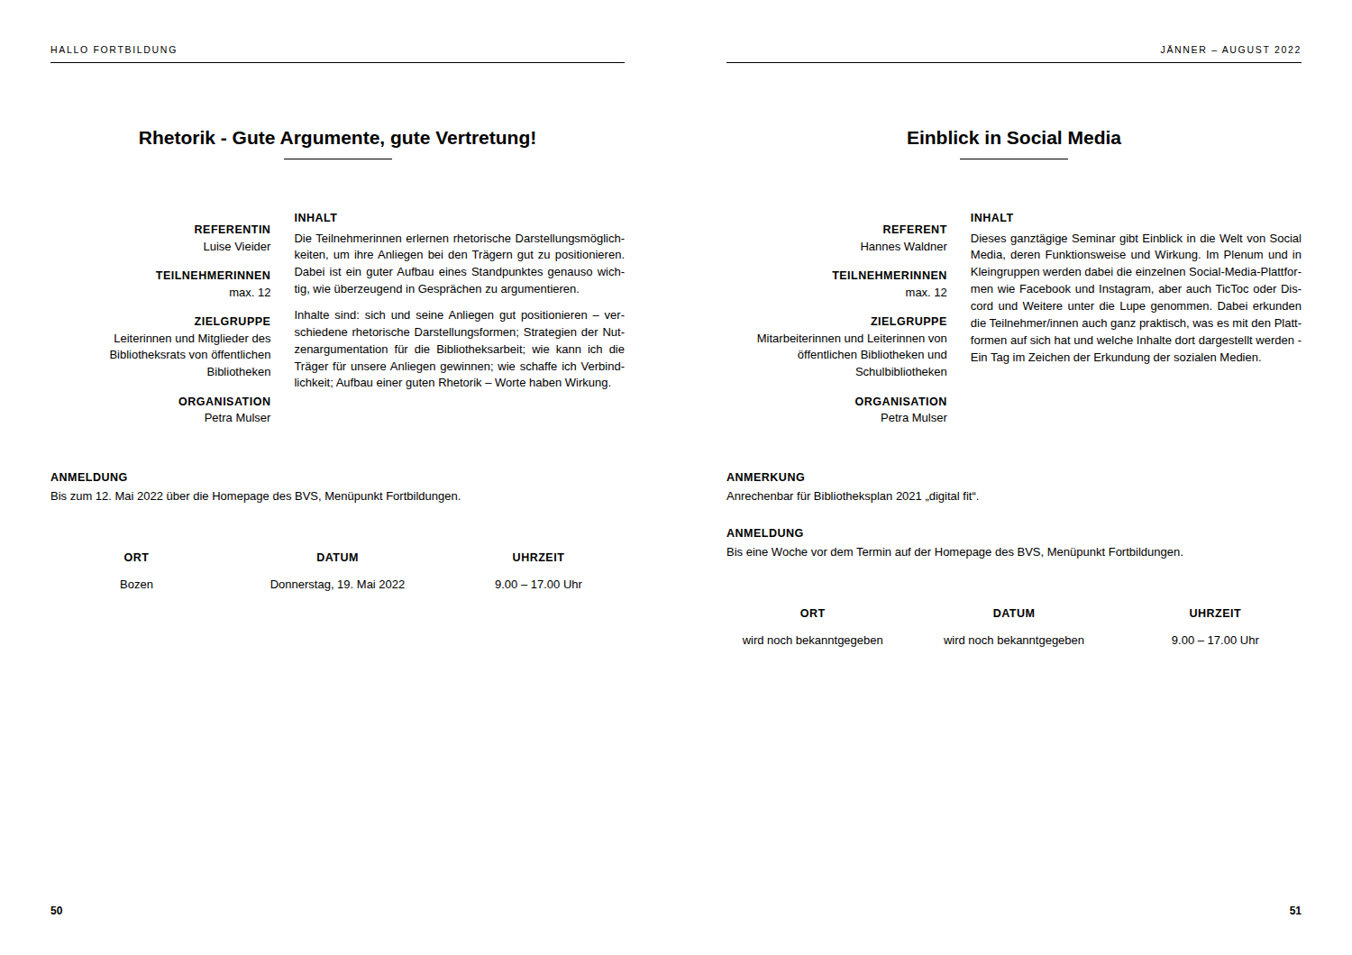Hallo Fortbildung Jänner – August 2022
Rhetorik - Gute Argumente, gute Vertretung!
Referentin
Luise Vieider
Teilnehmerinnen
max. 12
Zielgruppe
Leiterinnen und Mitglieder des Bibliotheksrats von öffentlichen Bibliotheken
Organisation
Petra Mulser
Inhalt
Die Teilnehmerinnen erlernen rhetorische Darstellungsmöglichkeiten, um ihre Anliegen bei den Trägern gut zu positionieren. Dabei ist ein guter Aufbau eines Standpunktes genauso wichtig, wie überzeugend in Gesprächen zu argumentieren.
Inhalte sind: sich und seine Anliegen gut positionieren – verschiedene rhetorische Darstellungsformen; Strategien der Nutzenargumentation für die Bibliotheksarbeit; wie kann ich die Träger für unsere Anliegen gewinnen; wie schaffe ich Verbindlichkeit; Aufbau einer guten Rhetorik – Worte haben Wirkung.
Anmeldung
Bis zum 12. Mai 2022 über die Homepage des BVS, Menüpunkt Fortbildungen.
| Ort | Datum | Uhrzeit |
| --- | --- | --- |
| Bozen | Donnerstag, 19. Mai 2022 | 9.00 – 17.00 Uhr |
50
Hallo Fortbildung Jänner – August 2022
Einblick in Social Media
Referent
Hannes Waldner
Teilnehmerinnen
max. 12
Zielgruppe
Mitarbeiterinnen und Leiterinnen von öffentlichen Bibliotheken und Schulbibliotheken
Organisation
Petra Mulser
Inhalt
Dieses ganztägige Seminar gibt Einblick in die Welt von Social Media, deren Funktionsweise und Wirkung. Im Plenum und in Kleingruppen werden dabei die einzelnen Social-Media-Plattformen wie Facebook und Instagram, aber auch TicToc oder Discord und Weitere unter die Lupe genommen. Dabei erkunden die Teilnehmer/innen auch ganz praktisch, was es mit den Plattformen auf sich hat und welche Inhalte dort dargestellt werden - Ein Tag im Zeichen der Erkundung der sozialen Medien.
Anmerkung
Anrechenbar für Bibliotheksplan 2021 „digital fit“.
Anmeldung
Bis eine Woche vor dem Termin auf der Homepage des BVS, Menüpunkt Fortbildungen.
| Ort | Datum | Uhrzeit |
| --- | --- | --- |
| wird noch bekanntgegeben | wird noch bekanntgegeben | 9.00 – 17.00 Uhr |
51